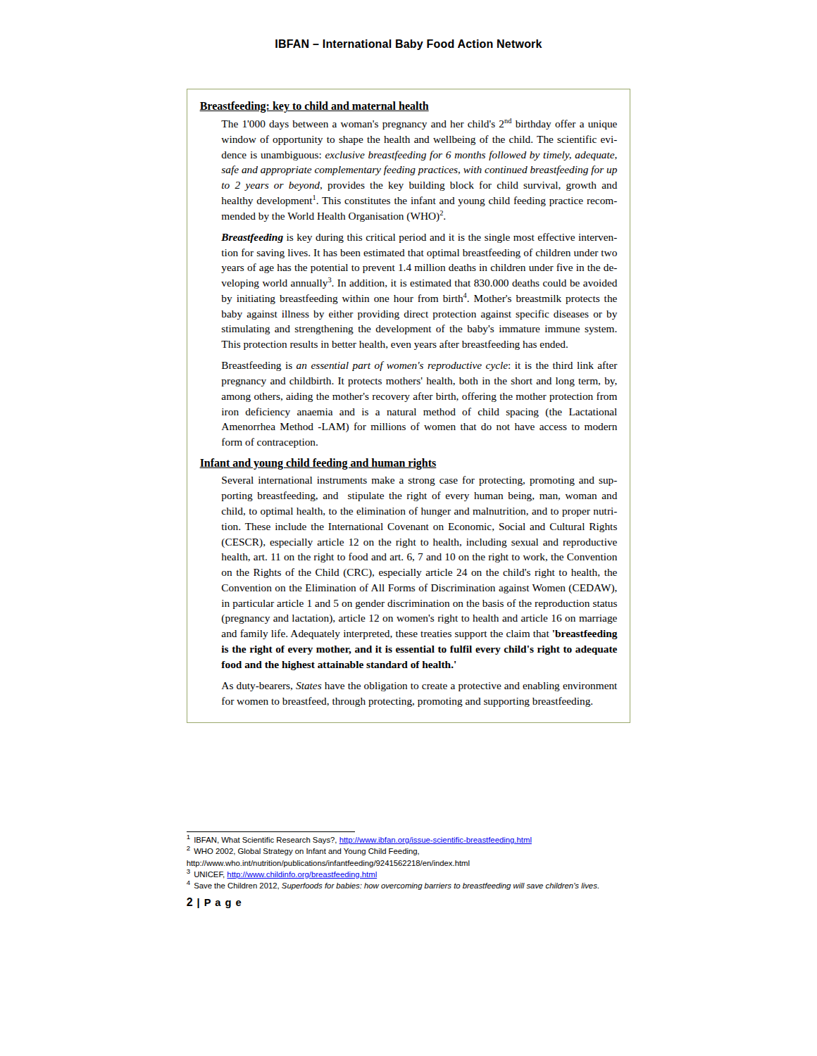IBFAN – International Baby Food Action Network
Breastfeeding: key to child and maternal health
The 1'000 days between a woman's pregnancy and her child's 2nd birthday offer a unique window of opportunity to shape the health and wellbeing of the child. The scientific evidence is unambiguous: exclusive breastfeeding for 6 months followed by timely, adequate, safe and appropriate complementary feeding practices, with continued breastfeeding for up to 2 years or beyond, provides the key building block for child survival, growth and healthy development1. This constitutes the infant and young child feeding practice recommended by the World Health Organisation (WHO)2.
Breastfeeding is key during this critical period and it is the single most effective intervention for saving lives. It has been estimated that optimal breastfeeding of children under two years of age has the potential to prevent 1.4 million deaths in children under five in the developing world annually3. In addition, it is estimated that 830.000 deaths could be avoided by initiating breastfeeding within one hour from birth4. Mother's breastmilk protects the baby against illness by either providing direct protection against specific diseases or by stimulating and strengthening the development of the baby's immature immune system. This protection results in better health, even years after breastfeeding has ended.
Breastfeeding is an essential part of women's reproductive cycle: it is the third link after pregnancy and childbirth. It protects mothers' health, both in the short and long term, by, among others, aiding the mother's recovery after birth, offering the mother protection from iron deficiency anaemia and is a natural method of child spacing (the Lactational Amenorrhea Method -LAM) for millions of women that do not have access to modern form of contraception.
Infant and young child feeding and human rights
Several international instruments make a strong case for protecting, promoting and supporting breastfeeding, and stipulate the right of every human being, man, woman and child, to optimal health, to the elimination of hunger and malnutrition, and to proper nutrition. These include the International Covenant on Economic, Social and Cultural Rights (CESCR), especially article 12 on the right to health, including sexual and reproductive health, art. 11 on the right to food and art. 6, 7 and 10 on the right to work, the Convention on the Rights of the Child (CRC), especially article 24 on the child's right to health, the Convention on the Elimination of All Forms of Discrimination against Women (CEDAW), in particular article 1 and 5 on gender discrimination on the basis of the reproduction status (pregnancy and lactation), article 12 on women's right to health and article 16 on marriage and family life. Adequately interpreted, these treaties support the claim that 'breastfeeding is the right of every mother, and it is essential to fulfil every child's right to adequate food and the highest attainable standard of health.'
As duty-bearers, States have the obligation to create a protective and enabling environment for women to breastfeed, through protecting, promoting and supporting breastfeeding.
1 IBFAN, What Scientific Research Says?, http://www.ibfan.org/issue-scientific-breastfeeding.html
2 WHO 2002, Global Strategy on Infant and Young Child Feeding,
http://www.who.int/nutrition/publications/infantfeeding/9241562218/en/index.html
3 UNICEF, http://www.childinfo.org/breastfeeding.html
4 Save the Children 2012, Superfoods for babies: how overcoming barriers to breastfeeding will save children's lives.
2 | P a g e